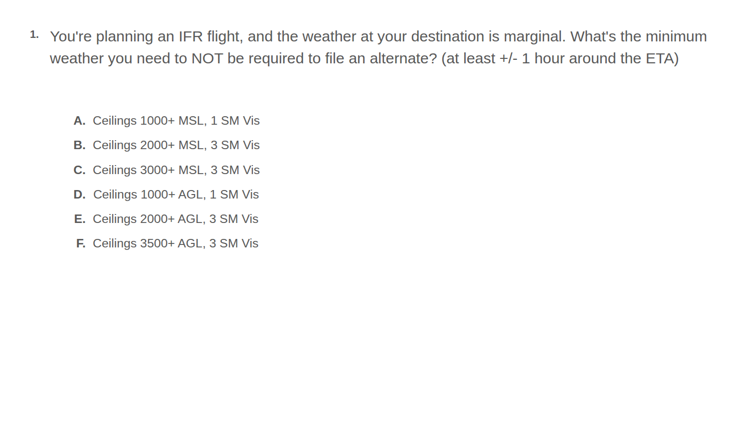1.
You're planning an IFR flight, and the weather at your destination is marginal. What's the minimum weather you need to NOT be required to file an alternate? (at least +/- 1 hour around the ETA)
A. Ceilings 1000+ MSL, 1 SM Vis
B. Ceilings 2000+ MSL, 3 SM Vis
C. Ceilings 3000+ MSL, 3 SM Vis
D. Ceilings 1000+ AGL, 1 SM Vis
E. Ceilings 2000+ AGL, 3 SM Vis
F. Ceilings 3500+ AGL, 3 SM Vis